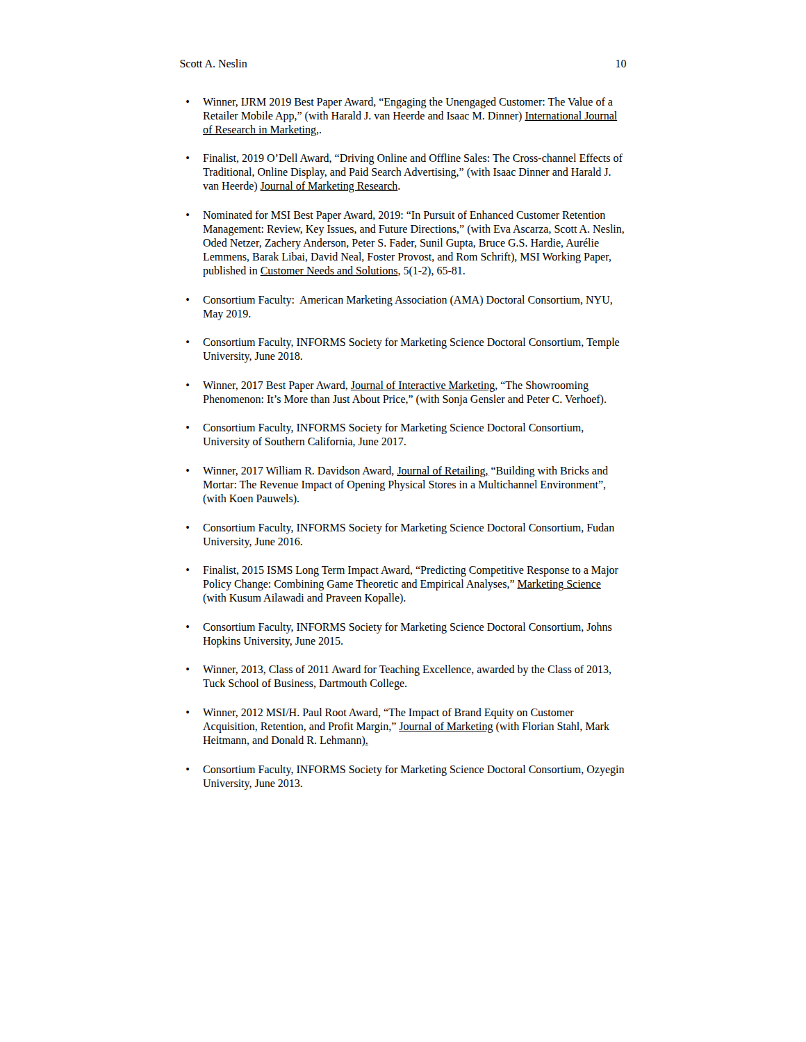Scott A. Neslin
10
Winner, IJRM 2019 Best Paper Award, “Engaging the Unengaged Customer: The Value of a Retailer Mobile App,” (with Harald J. van Heerde and Isaac M. Dinner) International Journal of Research in Marketing,.
Finalist, 2019 O’Dell Award, “Driving Online and Offline Sales: The Cross-channel Effects of Traditional, Online Display, and Paid Search Advertising,” (with Isaac Dinner and Harald J. van Heerde) Journal of Marketing Research.
Nominated for MSI Best Paper Award, 2019: “In Pursuit of Enhanced Customer Retention Management: Review, Key Issues, and Future Directions,” (with Eva Ascarza, Scott A. Neslin, Oded Netzer, Zachery Anderson, Peter S. Fader, Sunil Gupta, Bruce G.S. Hardie, Aurélie Lemmens, Barak Libai, David Neal, Foster Provost, and Rom Schrift), MSI Working Paper, published in Customer Needs and Solutions, 5(1-2), 65-81.
Consortium Faculty: American Marketing Association (AMA) Doctoral Consortium, NYU, May 2019.
Consortium Faculty, INFORMS Society for Marketing Science Doctoral Consortium, Temple University, June 2018.
Winner, 2017 Best Paper Award, Journal of Interactive Marketing, “The Showrooming Phenomenon: It’s More than Just About Price,” (with Sonja Gensler and Peter C. Verhoef).
Consortium Faculty, INFORMS Society for Marketing Science Doctoral Consortium, University of Southern California, June 2017.
Winner, 2017 William R. Davidson Award, Journal of Retailing, “Building with Bricks and Mortar: The Revenue Impact of Opening Physical Stores in a Multichannel Environment”, (with Koen Pauwels).
Consortium Faculty, INFORMS Society for Marketing Science Doctoral Consortium, Fudan University, June 2016.
Finalist, 2015 ISMS Long Term Impact Award, “Predicting Competitive Response to a Major Policy Change: Combining Game Theoretic and Empirical Analyses,” Marketing Science (with Kusum Ailawadi and Praveen Kopalle).
Consortium Faculty, INFORMS Society for Marketing Science Doctoral Consortium, Johns Hopkins University, June 2015.
Winner, 2013, Class of 2011 Award for Teaching Excellence, awarded by the Class of 2013, Tuck School of Business, Dartmouth College.
Winner, 2012 MSI/H. Paul Root Award, “The Impact of Brand Equity on Customer Acquisition, Retention, and Profit Margin,” Journal of Marketing (with Florian Stahl, Mark Heitmann, and Donald R. Lehmann).
Consortium Faculty, INFORMS Society for Marketing Science Doctoral Consortium, Ozyegin University, June 2013.